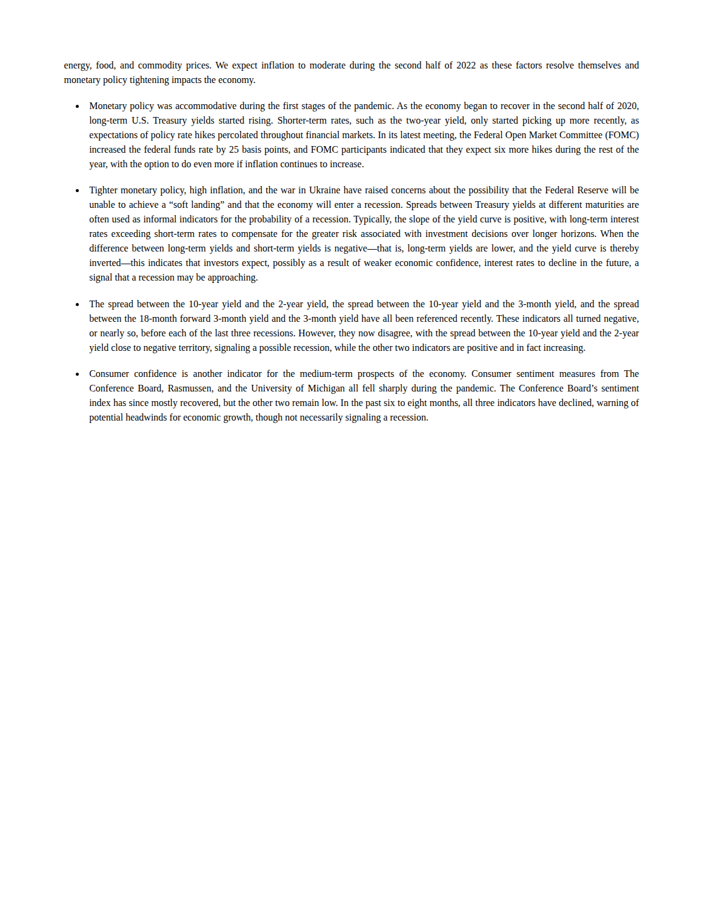energy, food, and commodity prices. We expect inflation to moderate during the second half of 2022 as these factors resolve themselves and monetary policy tightening impacts the economy.
Monetary policy was accommodative during the first stages of the pandemic. As the economy began to recover in the second half of 2020, long-term U.S. Treasury yields started rising. Shorter-term rates, such as the two-year yield, only started picking up more recently, as expectations of policy rate hikes percolated throughout financial markets. In its latest meeting, the Federal Open Market Committee (FOMC) increased the federal funds rate by 25 basis points, and FOMC participants indicated that they expect six more hikes during the rest of the year, with the option to do even more if inflation continues to increase.
Tighter monetary policy, high inflation, and the war in Ukraine have raised concerns about the possibility that the Federal Reserve will be unable to achieve a “soft landing” and that the economy will enter a recession. Spreads between Treasury yields at different maturities are often used as informal indicators for the probability of a recession. Typically, the slope of the yield curve is positive, with long-term interest rates exceeding short-term rates to compensate for the greater risk associated with investment decisions over longer horizons. When the difference between long-term yields and short-term yields is negative—that is, long-term yields are lower, and the yield curve is thereby inverted—this indicates that investors expect, possibly as a result of weaker economic confidence, interest rates to decline in the future, a signal that a recession may be approaching.
The spread between the 10-year yield and the 2-year yield, the spread between the 10-year yield and the 3-month yield, and the spread between the 18-month forward 3-month yield and the 3-month yield have all been referenced recently. These indicators all turned negative, or nearly so, before each of the last three recessions. However, they now disagree, with the spread between the 10-year yield and the 2-year yield close to negative territory, signaling a possible recession, while the other two indicators are positive and in fact increasing.
Consumer confidence is another indicator for the medium-term prospects of the economy. Consumer sentiment measures from The Conference Board, Rasmussen, and the University of Michigan all fell sharply during the pandemic. The Conference Board’s sentiment index has since mostly recovered, but the other two remain low. In the past six to eight months, all three indicators have declined, warning of potential headwinds for economic growth, though not necessarily signaling a recession.